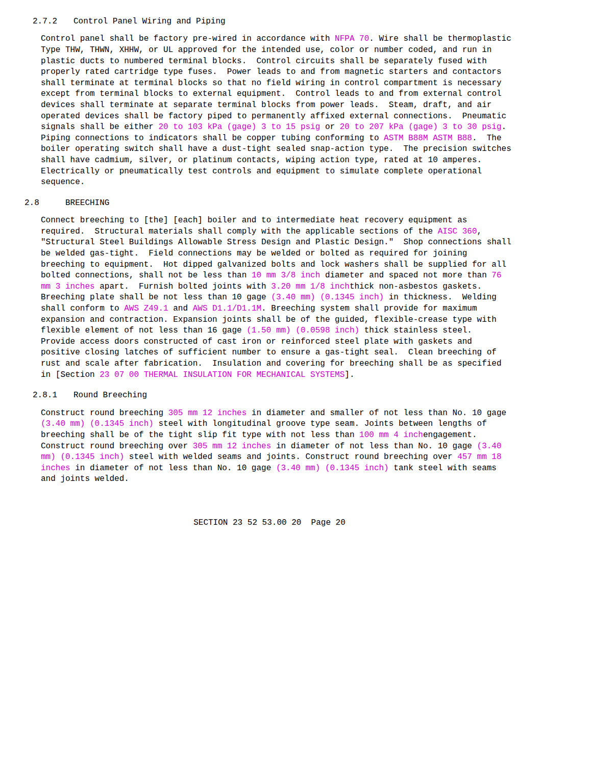2.7.2 Control Panel Wiring and Piping
Control panel shall be factory pre-wired in accordance with NFPA 70. Wire shall be thermoplastic Type THW, THWN, XHHW, or UL approved for the intended use, color or number coded, and run in plastic ducts to numbered terminal blocks. Control circuits shall be separately fused with properly rated cartridge type fuses. Power leads to and from magnetic starters and contactors shall terminate at terminal blocks so that no field wiring in control compartment is necessary except from terminal blocks to external equipment. Control leads to and from external control devices shall terminate at separate terminal blocks from power leads. Steam, draft, and air operated devices shall be factory piped to permanently affixed external connections. Pneumatic signals shall be either 20 to 103 kPa (gage) 3 to 15 psig or 20 to 207 kPa (gage) 3 to 30 psig. Piping connections to indicators shall be copper tubing conforming to ASTM B88M ASTM B88. The boiler operating switch shall have a dust-tight sealed snap-action type. The precision switches shall have cadmium, silver, or platinum contacts, wiping action type, rated at 10 amperes. Electrically or pneumatically test controls and equipment to simulate complete operational sequence.
2.8 BREECHING
Connect breeching to [the] [each] boiler and to intermediate heat recovery equipment as required. Structural materials shall comply with the applicable sections of the AISC 360, "Structural Steel Buildings Allowable Stress Design and Plastic Design." Shop connections shall be welded gas-tight. Field connections may be welded or bolted as required for joining breeching to equipment. Hot dipped galvanized bolts and lock washers shall be supplied for all bolted connections, shall not be less than 10 mm 3/8 inch diameter and spaced not more than 76 mm 3 inches apart. Furnish bolted joints with 3.20 mm 1/8 inchthick non-asbestos gaskets. Breeching plate shall be not less than 10 gage (3.40 mm) (0.1345 inch) in thickness. Welding shall conform to AWS Z49.1 and AWS D1.1/D1.1M. Breeching system shall provide for maximum expansion and contraction. Expansion joints shall be of the guided, flexible-crease type with flexible element of not less than 16 gage (1.50 mm) (0.0598 inch) thick stainless steel. Provide access doors constructed of cast iron or reinforced steel plate with gaskets and positive closing latches of sufficient number to ensure a gas-tight seal. Clean breeching of rust and scale after fabrication. Insulation and covering for breeching shall be as specified in [Section 23 07 00 THERMAL INSULATION FOR MECHANICAL SYSTEMS].
2.8.1 Round Breeching
Construct round breeching 305 mm 12 inches in diameter and smaller of not less than No. 10 gage (3.40 mm) (0.1345 inch) steel with longitudinal groove type seam. Joints between lengths of breeching shall be of the tight slip fit type with not less than 100 mm 4 inchengagement. Construct round breeching over 305 mm 12 inches in diameter of not less than No. 10 gage (3.40 mm) (0.1345 inch) steel with welded seams and joints. Construct round breeching over 457 mm 18 inches in diameter of not less than No. 10 gage (3.40 mm) (0.1345 inch) tank steel with seams and joints welded.
SECTION 23 52 53.00 20 Page 20